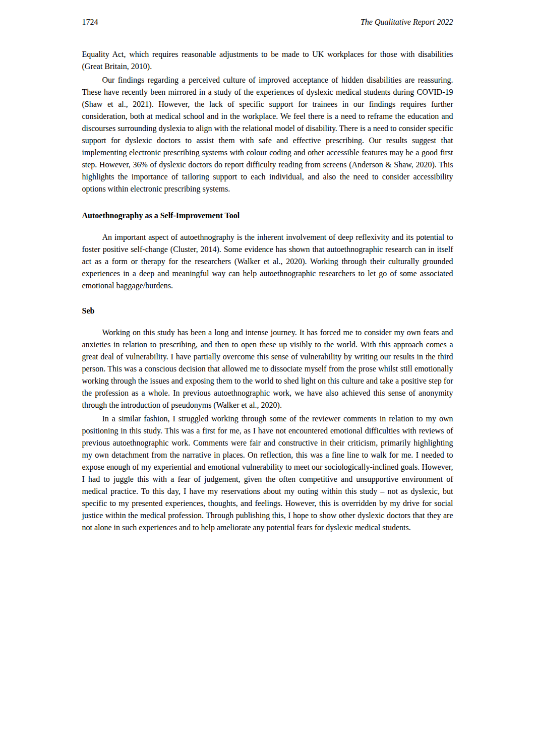1724 The Qualitative Report 2022
Equality Act, which requires reasonable adjustments to be made to UK workplaces for those with disabilities (Great Britain, 2010).
Our findings regarding a perceived culture of improved acceptance of hidden disabilities are reassuring. These have recently been mirrored in a study of the experiences of dyslexic medical students during COVID-19 (Shaw et al., 2021). However, the lack of specific support for trainees in our findings requires further consideration, both at medical school and in the workplace. We feel there is a need to reframe the education and discourses surrounding dyslexia to align with the relational model of disability. There is a need to consider specific support for dyslexic doctors to assist them with safe and effective prescribing. Our results suggest that implementing electronic prescribing systems with colour coding and other accessible features may be a good first step. However, 36% of dyslexic doctors do report difficulty reading from screens (Anderson & Shaw, 2020). This highlights the importance of tailoring support to each individual, and also the need to consider accessibility options within electronic prescribing systems.
Autoethnography as a Self-Improvement Tool
An important aspect of autoethnography is the inherent involvement of deep reflexivity and its potential to foster positive self-change (Cluster, 2014). Some evidence has shown that autoethnographic research can in itself act as a form or therapy for the researchers (Walker et al., 2020). Working through their culturally grounded experiences in a deep and meaningful way can help autoethnographic researchers to let go of some associated emotional baggage/burdens.
Seb
Working on this study has been a long and intense journey. It has forced me to consider my own fears and anxieties in relation to prescribing, and then to open these up visibly to the world. With this approach comes a great deal of vulnerability. I have partially overcome this sense of vulnerability by writing our results in the third person. This was a conscious decision that allowed me to dissociate myself from the prose whilst still emotionally working through the issues and exposing them to the world to shed light on this culture and take a positive step for the profession as a whole. In previous autoethnographic work, we have also achieved this sense of anonymity through the introduction of pseudonyms (Walker et al., 2020).
In a similar fashion, I struggled working through some of the reviewer comments in relation to my own positioning in this study. This was a first for me, as I have not encountered emotional difficulties with reviews of previous autoethnographic work. Comments were fair and constructive in their criticism, primarily highlighting my own detachment from the narrative in places. On reflection, this was a fine line to walk for me. I needed to expose enough of my experiential and emotional vulnerability to meet our sociologically-inclined goals. However, I had to juggle this with a fear of judgement, given the often competitive and unsupportive environment of medical practice. To this day, I have my reservations about my outing within this study – not as dyslexic, but specific to my presented experiences, thoughts, and feelings. However, this is overridden by my drive for social justice within the medical profession. Through publishing this, I hope to show other dyslexic doctors that they are not alone in such experiences and to help ameliorate any potential fears for dyslexic medical students.